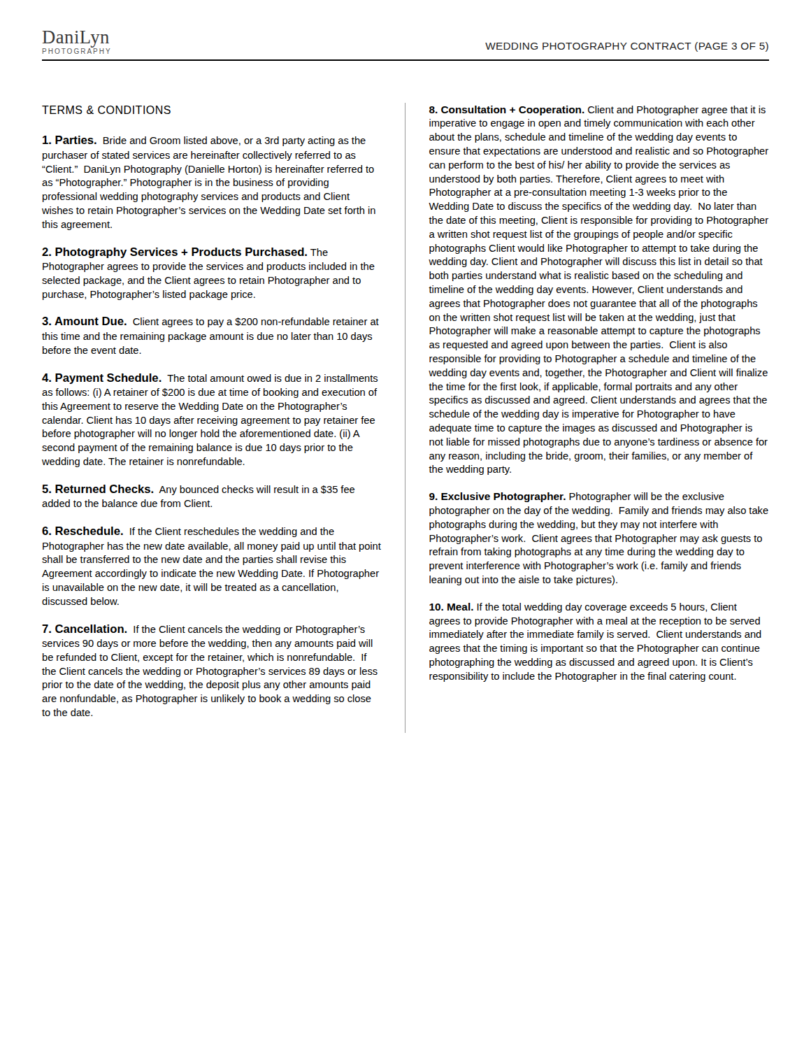DaniLynPHOTOGRAPHY
WEDDING PHOTOGRAPHY CONTRACT (PAGE 3 OF 5)
TERMS & CONDITIONS
1. Parties. Bride and Groom listed above, or a 3rd party acting as the purchaser of stated services are hereinafter collectively referred to as “Client.” DaniLyn Photography (Danielle Horton) is hereinafter referred to as “Photographer.” Photographer is in the business of providing professional wedding photography services and products and Client wishes to retain Photographer’s services on the Wedding Date set forth in this agreement.
2. Photography Services + Products Purchased. The Photographer agrees to provide the services and products included in the selected package, and the Client agrees to retain Photographer and to purchase, Photographer’s listed package price.
3. Amount Due. Client agrees to pay a $200 non-refundable retainer at this time and the remaining package amount is due no later than 10 days before the event date.
4. Payment Schedule. The total amount owed is due in 2 installments as follows: (i) A retainer of $200 is due at time of booking and execution of this Agreement to reserve the Wedding Date on the Photographer’s calendar. Client has 10 days after receiving agreement to pay retainer fee before photographer will no longer hold the aforementioned date. (ii) A second payment of the remaining balance is due 10 days prior to the wedding date. The retainer is nonrefundable.
5. Returned Checks. Any bounced checks will result in a $35 fee added to the balance due from Client.
6. Reschedule. If the Client reschedules the wedding and the Photographer has the new date available, all money paid up until that point shall be transferred to the new date and the parties shall revise this Agreement accordingly to indicate the new Wedding Date. If Photographer is unavailable on the new date, it will be treated as a cancellation, discussed below.
7. Cancellation. If the Client cancels the wedding or Photographer’s services 90 days or more before the wedding, then any amounts paid will be refunded to Client, except for the retainer, which is nonrefundable. If the Client cancels the wedding or Photographer’s services 89 days or less prior to the date of the wedding, the deposit plus any other amounts paid are nonfundable, as Photographer is unlikely to book a wedding so close to the date.
8. Consultation + Cooperation. Client and Photographer agree that it is imperative to engage in open and timely communication with each other about the plans, schedule and timeline of the wedding day events to ensure that expectations are understood and realistic and so Photographer can perform to the best of his/ her ability to provide the services as understood by both parties. Therefore, Client agrees to meet with Photographer at a pre-consultation meeting 1-3 weeks prior to the Wedding Date to discuss the specifics of the wedding day. No later than the date of this meeting, Client is responsible for providing to Photographer a written shot request list of the groupings of people and/or specific photographs Client would like Photographer to attempt to take during the wedding day. Client and Photographer will discuss this list in detail so that both parties understand what is realistic based on the scheduling and timeline of the wedding day events. However, Client understands and agrees that Photographer does not guarantee that all of the photographs on the written shot request list will be taken at the wedding, just that Photographer will make a reasonable attempt to capture the photographs as requested and agreed upon between the parties. Client is also responsible for providing to Photographer a schedule and timeline of the wedding day events and, together, the Photographer and Client will finalize the time for the first look, if applicable, formal portraits and any other specifics as discussed and agreed. Client understands and agrees that the schedule of the wedding day is imperative for Photographer to have adequate time to capture the images as discussed and Photographer is not liable for missed photographs due to anyone’s tardiness or absence for any reason, including the bride, groom, their families, or any member of the wedding party.
9. Exclusive Photographer. Photographer will be the exclusive photographer on the day of the wedding. Family and friends may also take photographs during the wedding, but they may not interfere with Photographer’s work. Client agrees that Photographer may ask guests to refrain from taking photographs at any time during the wedding day to prevent interference with Photographer’s work (i.e. family and friends leaning out into the aisle to take pictures).
10. Meal. If the total wedding day coverage exceeds 5 hours, Client agrees to provide Photographer with a meal at the reception to be served immediately after the immediate family is served. Client understands and agrees that the timing is important so that the Photographer can continue photographing the wedding as discussed and agreed upon. It is Client’s responsibility to include the Photographer in the final catering count.